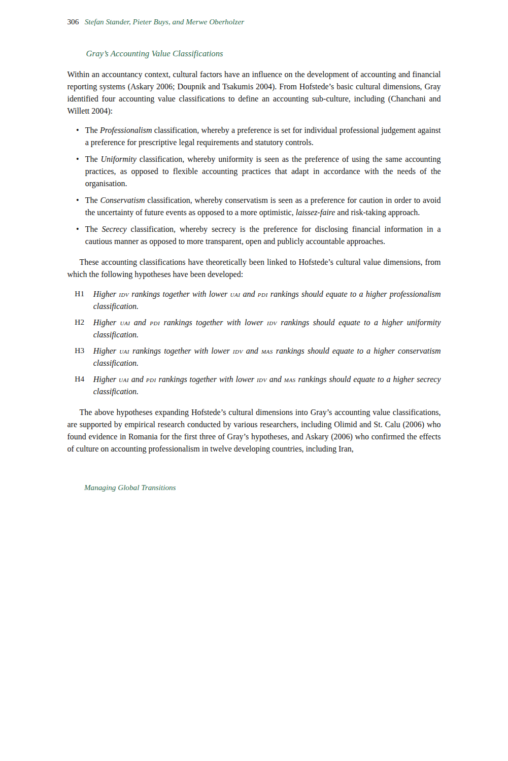306 Stefan Stander, Pieter Buys, and Merwe Oberholzer
Gray’s Accounting Value Classifications
Within an accountancy context, cultural factors have an influence on the development of accounting and financial reporting systems (Askary 2006; Doupnik and Tsakumis 2004). From Hofstede’s basic cultural dimensions, Gray identified four accounting value classifications to define an accounting sub-culture, including (Chanchani and Willett 2004):
The Professionalism classification, whereby a preference is set for individual professional judgement against a preference for prescriptive legal requirements and statutory controls.
The Uniformity classification, whereby uniformity is seen as the preference of using the same accounting practices, as opposed to flexible accounting practices that adapt in accordance with the needs of the organisation.
The Conservatism classification, whereby conservatism is seen as a preference for caution in order to avoid the uncertainty of future events as opposed to a more optimistic, laissez-faire and risk-taking approach.
The Secrecy classification, whereby secrecy is the preference for disclosing financial information in a cautious manner as opposed to more transparent, open and publicly accountable approaches.
These accounting classifications have theoretically been linked to Hofstede’s cultural value dimensions, from which the following hypotheses have been developed:
Higher idv rankings together with lower uai and pdi rankings should equate to a higher professionalism classification.
Higher uai and pdi rankings together with lower idv rankings should equate to a higher uniformity classification.
Higher uai rankings together with lower idv and mas rankings should equate to a higher conservatism classification.
Higher uai and pdi rankings together with lower idv and mas rankings should equate to a higher secrecy classification.
The above hypotheses expanding Hofstede’s cultural dimensions into Gray’s accounting value classifications, are supported by empirical research conducted by various researchers, including Olimid and St. Calu (2006) who found evidence in Romania for the first three of Gray’s hypotheses, and Askary (2006) who confirmed the effects of culture on accounting professionalism in twelve developing countries, including Iran,
Managing Global Transitions